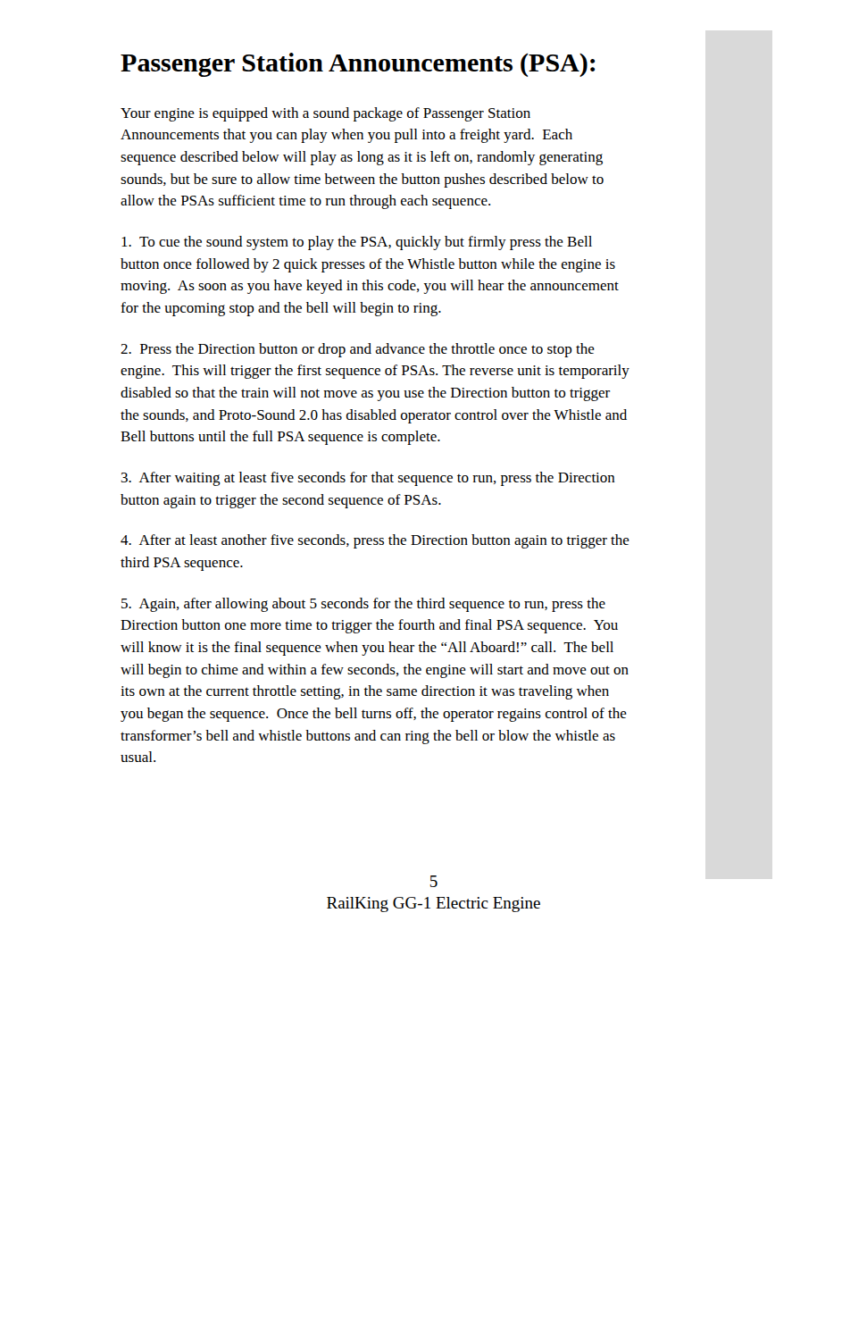OPERATING INSTRUCTIONS
Passenger Station Announcements (PSA):
Your engine is equipped with a sound package of Passenger Station Announcements that you can play when you pull into a freight yard. Each sequence described below will play as long as it is left on, randomly generating sounds, but be sure to allow time between the button pushes described below to allow the PSAs sufficient time to run through each sequence.
1. To cue the sound system to play the PSA, quickly but firmly press the Bell button once followed by 2 quick presses of the Whistle button while the engine is moving. As soon as you have keyed in this code, you will hear the announcement for the upcoming stop and the bell will begin to ring.
2. Press the Direction button or drop and advance the throttle once to stop the engine. This will trigger the first sequence of PSAs. The reverse unit is temporarily disabled so that the train will not move as you use the Direction button to trigger the sounds, and Proto-Sound 2.0 has disabled operator control over the Whistle and Bell buttons until the full PSA sequence is complete.
3. After waiting at least five seconds for that sequence to run, press the Direction button again to trigger the second sequence of PSAs.
4. After at least another five seconds, press the Direction button again to trigger the third PSA sequence.
5. Again, after allowing about 5 seconds for the third sequence to run, press the Direction button one more time to trigger the fourth and final PSA sequence. You will know it is the final sequence when you hear the “All Aboard!” call. The bell will begin to chime and within a few seconds, the engine will start and move out on its own at the current throttle setting, in the same direction it was traveling when you began the sequence. Once the bell turns off, the operator regains control of the transformer’s bell and whistle buttons and can ring the bell or blow the whistle as usual.
5 RailKing GG-1 Electric Engine